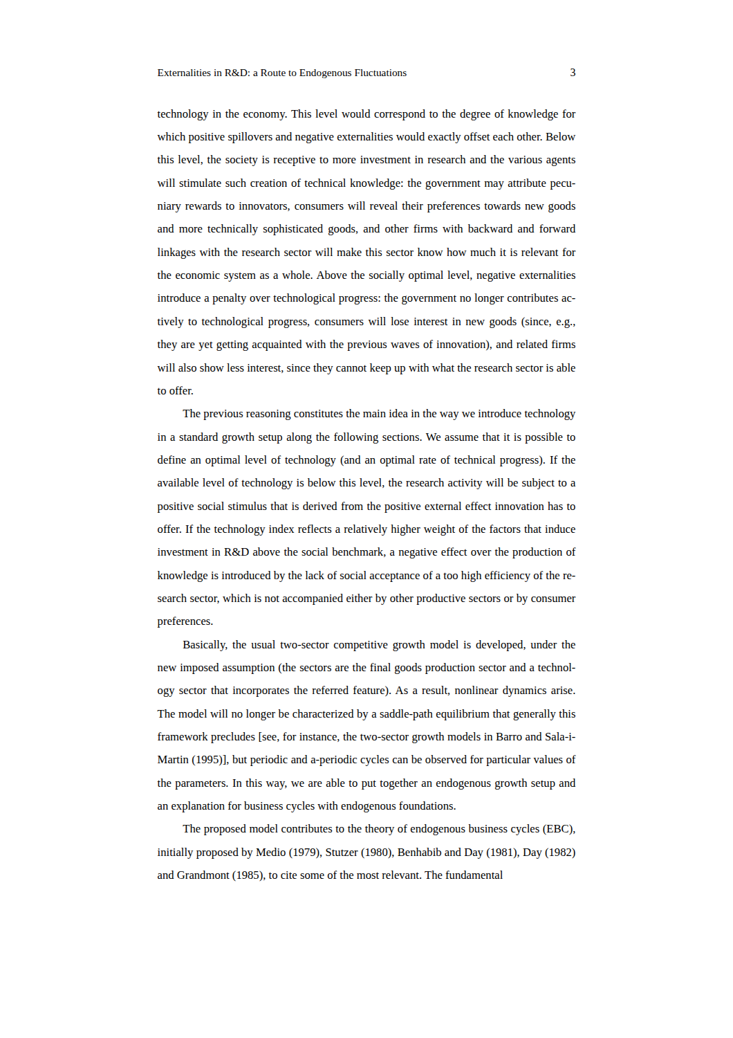Externalities in R&D: a Route to Endogenous Fluctuations 3
technology in the economy. This level would correspond to the degree of knowledge for which positive spillovers and negative externalities would exactly offset each other. Below this level, the society is receptive to more investment in research and the various agents will stimulate such creation of technical knowledge: the government may attribute pecuniary rewards to innovators, consumers will reveal their preferences towards new goods and more technically sophisticated goods, and other firms with backward and forward linkages with the research sector will make this sector know how much it is relevant for the economic system as a whole. Above the socially optimal level, negative externalities introduce a penalty over technological progress: the government no longer contributes actively to technological progress, consumers will lose interest in new goods (since, e.g., they are yet getting acquainted with the previous waves of innovation), and related firms will also show less interest, since they cannot keep up with what the research sector is able to offer.
The previous reasoning constitutes the main idea in the way we introduce technology in a standard growth setup along the following sections. We assume that it is possible to define an optimal level of technology (and an optimal rate of technical progress). If the available level of technology is below this level, the research activity will be subject to a positive social stimulus that is derived from the positive external effect innovation has to offer. If the technology index reflects a relatively higher weight of the factors that induce investment in R&D above the social benchmark, a negative effect over the production of knowledge is introduced by the lack of social acceptance of a too high efficiency of the research sector, which is not accompanied either by other productive sectors or by consumer preferences.
Basically, the usual two-sector competitive growth model is developed, under the new imposed assumption (the sectors are the final goods production sector and a technology sector that incorporates the referred feature). As a result, nonlinear dynamics arise. The model will no longer be characterized by a saddle-path equilibrium that generally this framework precludes [see, for instance, the two-sector growth models in Barro and Sala-i-Martin (1995)], but periodic and a-periodic cycles can be observed for particular values of the parameters. In this way, we are able to put together an endogenous growth setup and an explanation for business cycles with endogenous foundations.
The proposed model contributes to the theory of endogenous business cycles (EBC), initially proposed by Medio (1979), Stutzer (1980), Benhabib and Day (1981), Day (1982) and Grandmont (1985), to cite some of the most relevant. The fundamental